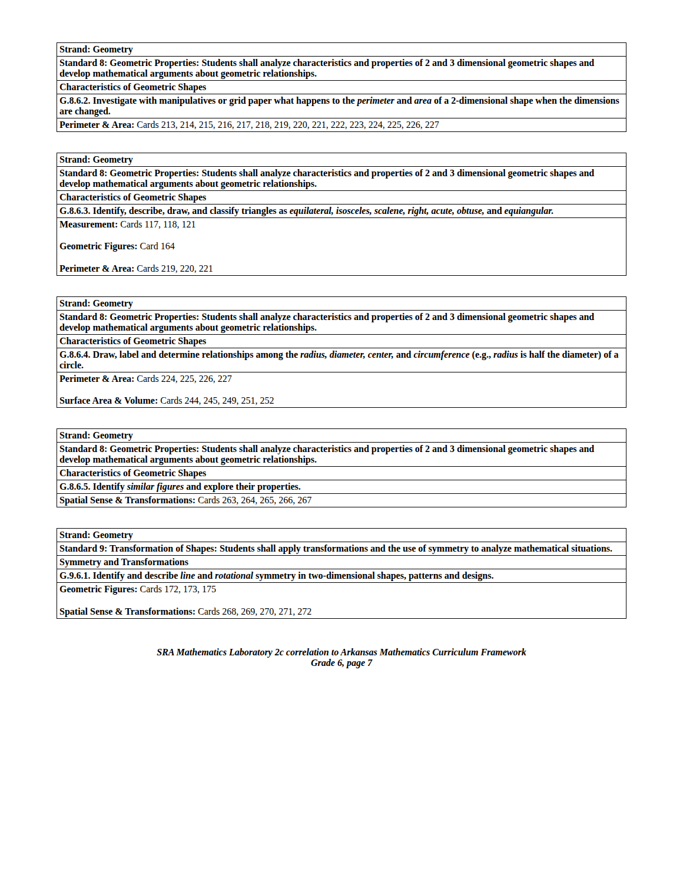| Strand: Geometry |
| Standard 8: Geometric Properties: Students shall analyze characteristics and properties of 2 and 3 dimensional geometric shapes and develop mathematical arguments about geometric relationships. |
| Characteristics of Geometric Shapes |
| G.8.6.2. Investigate with manipulatives or grid paper what happens to the perimeter and area of a 2-dimensional shape when the dimensions are changed. |
| Perimeter & Area: Cards 213, 214, 215, 216, 217, 218, 219, 220, 221, 222, 223, 224, 225, 226, 227 |
| Strand: Geometry |
| Standard 8: Geometric Properties: Students shall analyze characteristics and properties of 2 and 3 dimensional geometric shapes and develop mathematical arguments about geometric relationships. |
| Characteristics of Geometric Shapes |
| G.8.6.3. Identify, describe, draw, and classify triangles as equilateral, isosceles, scalene, right, acute, obtuse, and equiangular. |
| Measurement: Cards 117, 118, 121 Geometric Figures: Card 164 Perimeter & Area: Cards 219, 220, 221 |
| Strand: Geometry |
| Standard 8: Geometric Properties: Students shall analyze characteristics and properties of 2 and 3 dimensional geometric shapes and develop mathematical arguments about geometric relationships. |
| Characteristics of Geometric Shapes |
| G.8.6.4. Draw, label and determine relationships among the radius, diameter, center, and circumference (e.g., radius is half the diameter) of a circle. |
| Perimeter & Area: Cards 224, 225, 226, 227 Surface Area & Volume: Cards 244, 245, 249, 251, 252 |
| Strand: Geometry |
| Standard 8: Geometric Properties: Students shall analyze characteristics and properties of 2 and 3 dimensional geometric shapes and develop mathematical arguments about geometric relationships. |
| Characteristics of Geometric Shapes |
| G.8.6.5. Identify similar figures and explore their properties. |
| Spatial Sense & Transformations: Cards 263, 264, 265, 266, 267 |
| Strand: Geometry |
| Standard 9: Transformation of Shapes: Students shall apply transformations and the use of symmetry to analyze mathematical situations. |
| Symmetry and Transformations |
| G.9.6.1. Identify and describe line and rotational symmetry in two-dimensional shapes, patterns and designs. |
| Geometric Figures: Cards 172, 173, 175 Spatial Sense & Transformations: Cards 268, 269, 270, 271, 272 |
SRA Mathematics Laboratory 2c correlation to Arkansas Mathematics Curriculum Framework
Grade 6, page 7